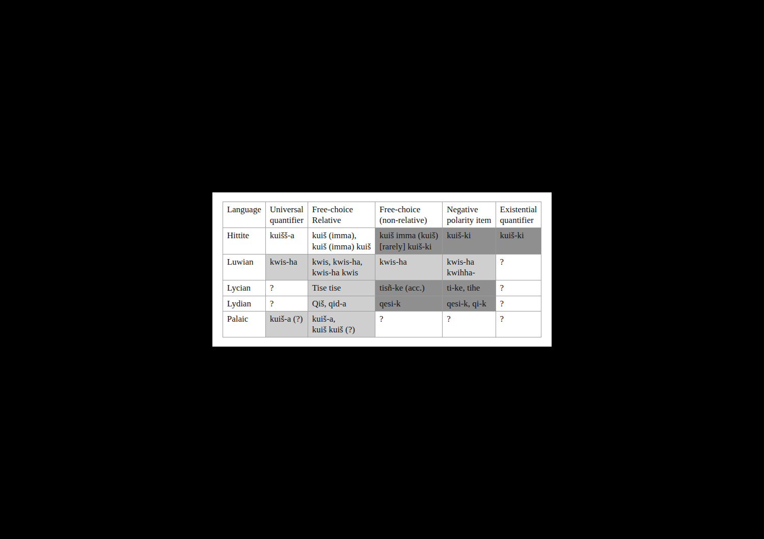| Language | Universal quantifier | Free-choice Relative | Free-choice (non-relative) | Negative polarity item | Existential quantifier |
| --- | --- | --- | --- | --- | --- |
| Hittite | kuišš-a | kuiš (imma), kuiš (imma) kuiš | kuiš imma (kuiš) [rarely] kuiš-ki | kuiš-ki | kuiš-ki |
| Luwian | kwis-ha | kwis, kwis-ha, kwis-ha kwis | kwis-ha | kwis-ha kwihha- | ? |
| Lycian | ? | Tise tise | tisñ-ke (acc.) | ti-ke, tihe | ? |
| Lydian | ? | Qiš, qid-a | qesi-k | qesi-k, qi-k | ? |
| Palaic | kuiš-a (?) | kuiš-a, kuiš kuiš (?) | ? | ? | ? |